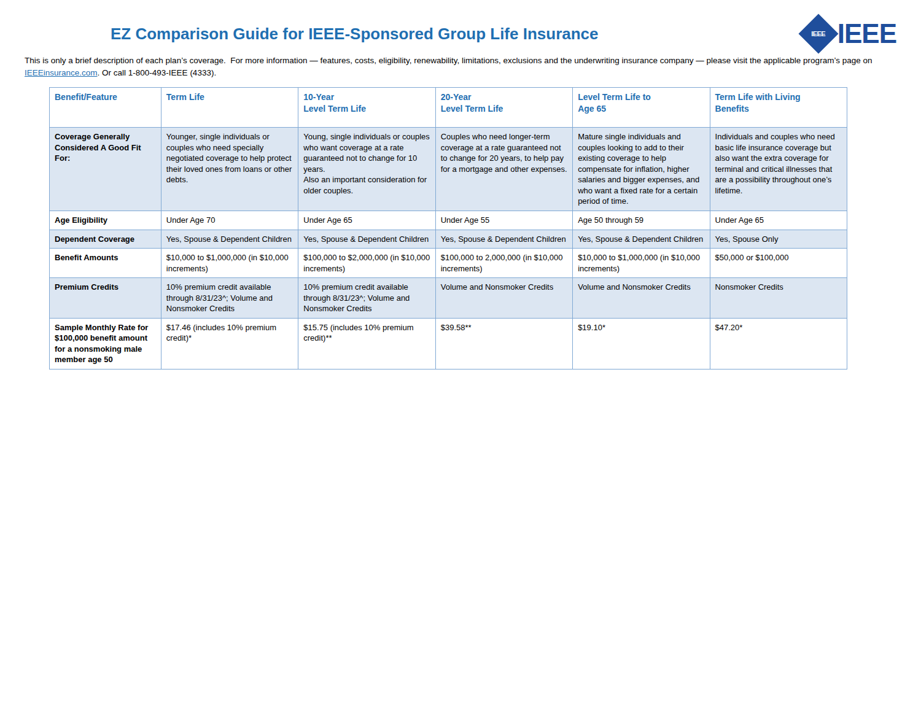IEEE
IEEE
EZ Comparison Guide for IEEE-Sponsored Group Life Insurance
This is only a brief description of each plan’s coverage. For more information — features, costs, eligibility, renewability, limitations, exclusions and the underwriting insurance company — please visit the applicable program’s page on IEEEinsurance.com. Or call 1-800-493-IEEE (4333).
| Benefit/Feature | Term Life | 10-Year Level Term Life | 20-Year Level Term Life | Level Term Life to Age 65 | Term Life with Living Benefits |
| --- | --- | --- | --- | --- | --- |
| Coverage Generally Considered A Good Fit For: | Younger, single individuals or couples who need specially negotiated coverage to help protect their loved ones from loans or other debts. | Young, single individuals or couples who want coverage at a rate guaranteed not to change for 10 years. Also an important consideration for older couples. | Couples who need longer-term coverage at a rate guaranteed not to change for 20 years, to help pay for a mortgage and other expenses. | Mature single individuals and couples looking to add to their existing coverage to help compensate for inflation, higher salaries and bigger expenses, and who want a fixed rate for a certain period of time. | Individuals and couples who need basic life insurance coverage but also want the extra coverage for terminal and critical illnesses that are a possibility throughout one’s lifetime. |
| Age Eligibility | Under Age 70 | Under Age 65 | Under Age 55 | Age 50 through 59 | Under Age 65 |
| Dependent Coverage | Yes, Spouse & Dependent Children | Yes, Spouse & Dependent Children | Yes, Spouse & Dependent Children | Yes, Spouse & Dependent Children | Yes, Spouse Only |
| Benefit Amounts | $10,000 to $1,000,000 (in $10,000 increments) | $100,000 to $2,000,000 (in $10,000 increments) | $100,000 to 2,000,000 (in $10,000 increments) | $10,000 to $1,000,000 (in $10,000 increments) | $50,000 or $100,000 |
| Premium Credits | 10% premium credit available through 8/31/23^; Volume and Nonsmoker Credits | 10% premium credit available through 8/31/23^; Volume and Nonsmoker Credits | Volume and Nonsmoker Credits | Volume and Nonsmoker Credits | Nonsmoker Credits |
| Sample Monthly Rate for $100,000 benefit amount for a nonsmoking male member age 50 | $17.46 (includes 10% premium credit)* | $15.75 (includes 10% premium credit)** | $39.58** | $19.10* | $47.20* |